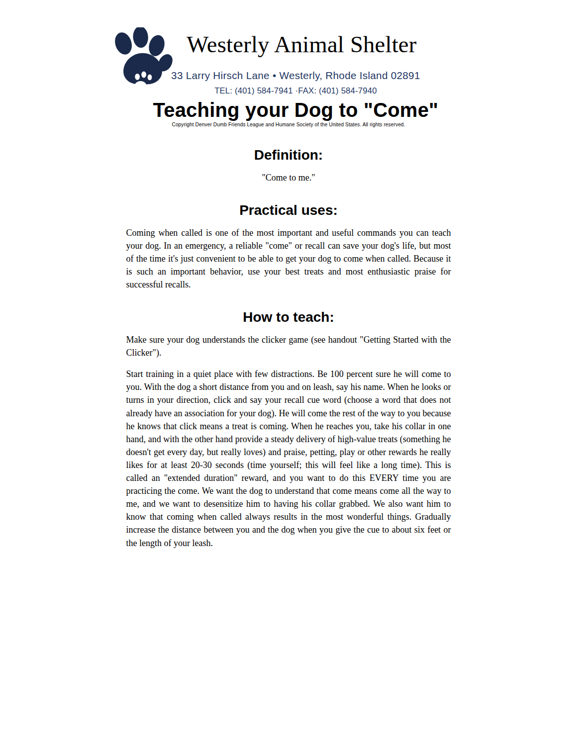Westerly Animal Shelter
33 Larry Hirsch Lane • Westerly, Rhode Island 02891
TEL: (401) 584-7941 ·FAX: (401) 584-7940
Teaching your Dog to "Come"
Copyright Denver Dumb Friends League and Humane Society of the United States. All rights reserved.
Definition:
"Come to me."
Practical uses:
Coming when called is one of the most important and useful commands you can teach your dog. In an emergency, a reliable "come" or recall can save your dog's life, but most of the time it's just convenient to be able to get your dog to come when called. Because it is such an important behavior, use your best treats and most enthusiastic praise for successful recalls.
How to teach:
Make sure your dog understands the clicker game (see handout "Getting Started with the Clicker").
Start training in a quiet place with few distractions. Be 100 percent sure he will come to you. With the dog a short distance from you and on leash, say his name. When he looks or turns in your direction, click and say your recall cue word (choose a word that does not already have an association for your dog). He will come the rest of the way to you because he knows that click means a treat is coming. When he reaches you, take his collar in one hand, and with the other hand provide a steady delivery of high-value treats (something he doesn't get every day, but really loves) and praise, petting, play or other rewards he really likes for at least 20-30 seconds (time yourself; this will feel like a long time). This is called an "extended duration" reward, and you want to do this EVERY time you are practicing the come. We want the dog to understand that come means come all the way to me, and we want to desensitize him to having his collar grabbed. We also want him to know that coming when called always results in the most wonderful things. Gradually increase the distance between you and the dog when you give the cue to about six feet or the length of your leash.